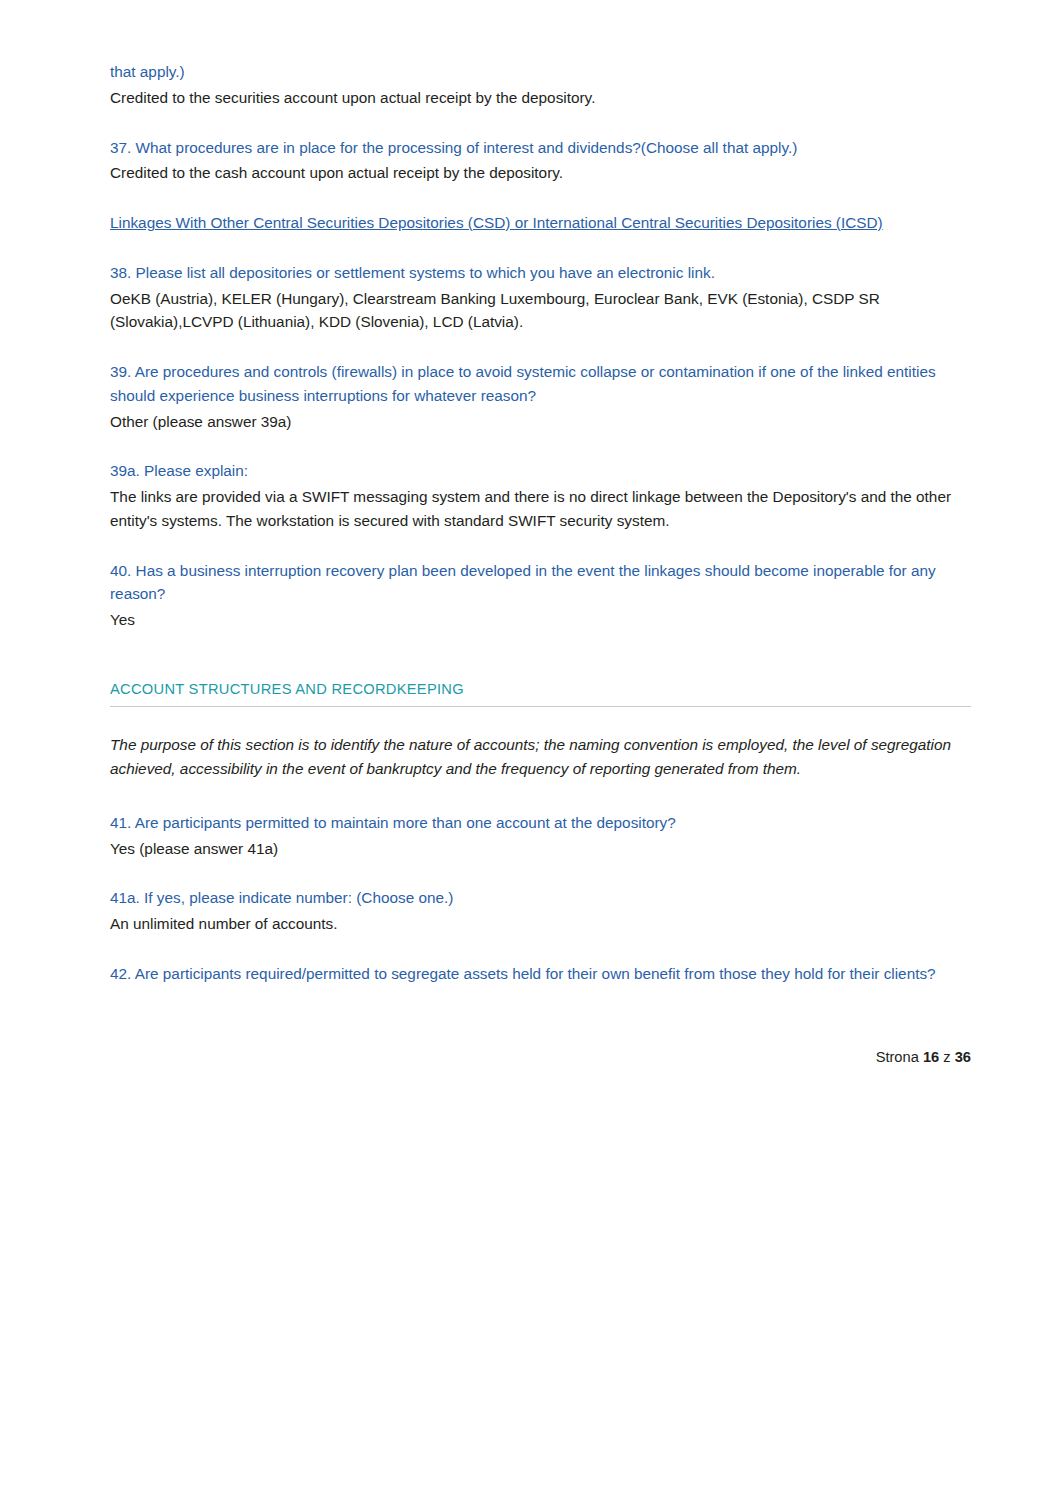that apply.)
Credited to the securities account upon actual receipt by the depository.
37. What procedures are in place for the processing of interest and dividends?(Choose all that apply.)
Credited to the cash account upon actual receipt by the depository.
Linkages With Other Central Securities Depositories (CSD) or International Central Securities Depositories (ICSD)
38. Please list all depositories or settlement systems to which you have an electronic link.
OeKB (Austria), KELER (Hungary), Clearstream Banking Luxembourg, Euroclear Bank, EVK (Estonia), CSDP SR (Slovakia),LCVPD (Lithuania), KDD (Slovenia), LCD (Latvia).
39. Are procedures and controls (firewalls) in place to avoid systemic collapse or contamination if one of the linked entities should experience business interruptions for whatever reason?
Other (please answer 39a)
39a. Please explain:
The links are provided via a SWIFT messaging system and there is no direct linkage between the Depository's and the other entity's systems. The workstation is secured with standard SWIFT security system.
40. Has a business interruption recovery plan been developed in the event the linkages should become inoperable for any reason?
Yes
ACCOUNT STRUCTURES AND RECORDKEEPING
The purpose of this section is to identify the nature of accounts; the naming convention is employed, the level of segregation achieved, accessibility in the event of bankruptcy and the frequency of reporting generated from them.
41. Are participants permitted to maintain more than one account at the depository?
Yes (please answer 41a)
41a. If yes, please indicate number: (Choose one.)
An unlimited number of accounts.
42. Are participants required/permitted to segregate assets held for their own benefit from those they hold for their clients?
Strona 16 z 36